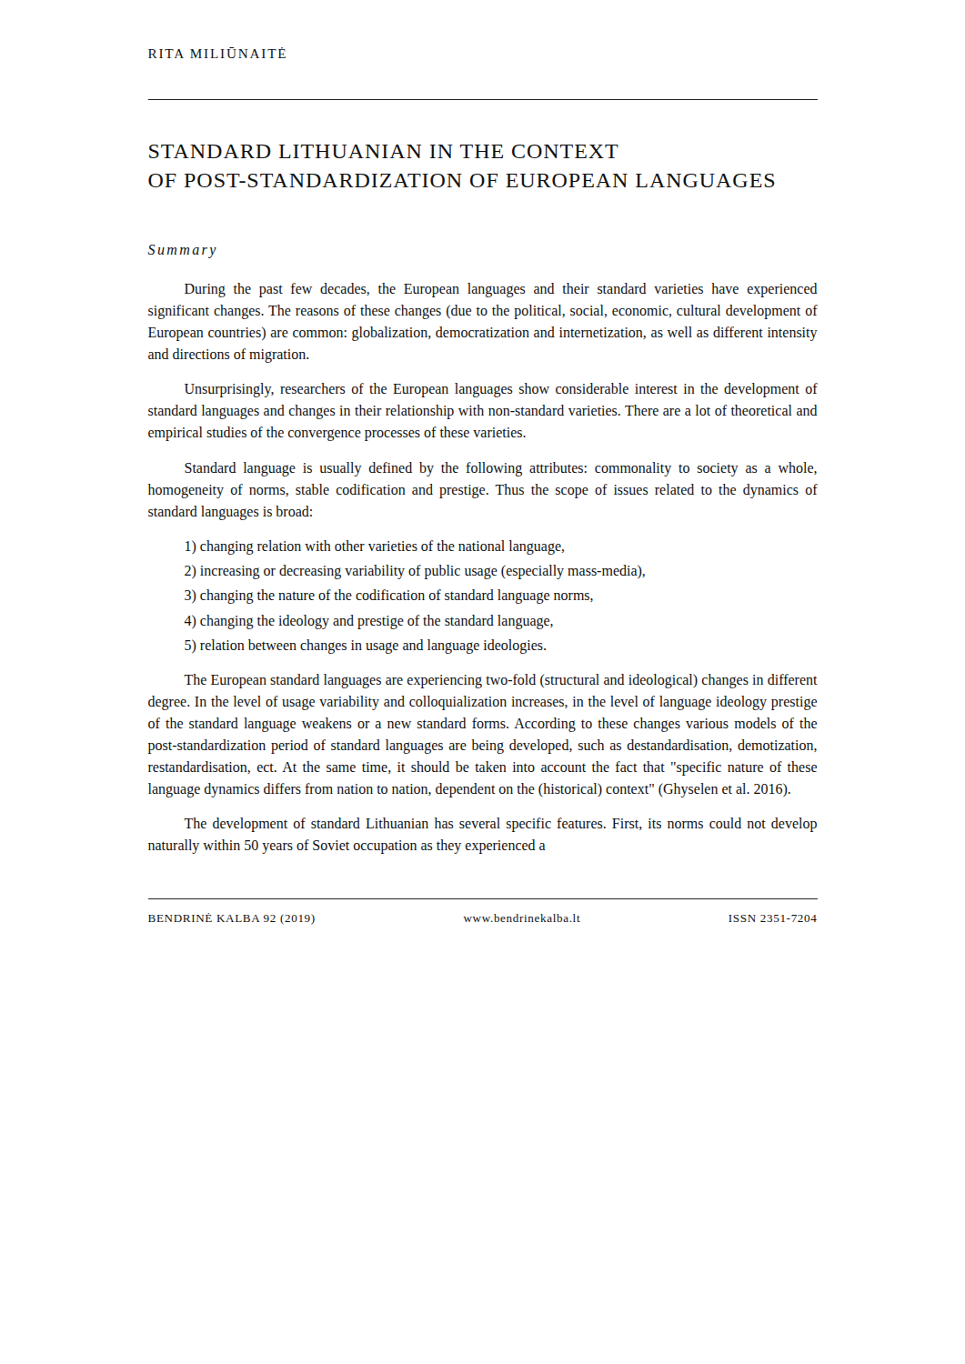RITA MILIŪNAITĖ
STANDARD LITHUANIAN IN THE CONTEXT
OF POST-STANDARDIZATION OF EUROPEAN LANGUAGES
Summary
During the past few decades, the European languages and their standard varieties have experienced significant changes. The reasons of these changes (due to the political, social, economic, cultural development of European countries) are common: globalization, democratization and internetization, as well as different intensity and directions of migration.
Unsurprisingly, researchers of the European languages show considerable interest in the development of standard languages and changes in their relationship with non-standard varieties. There are a lot of theoretical and empirical studies of the convergence processes of these varieties.
Standard language is usually defined by the following attributes: commonality to society as a whole, homogeneity of norms, stable codification and prestige. Thus the scope of issues related to the dynamics of standard languages is broad:
1) changing relation with other varieties of the national language,
2) increasing or decreasing variability of public usage (especially mass-media),
3) changing the nature of the codification of standard language norms,
4) changing the ideology and prestige of the standard language,
5) relation between changes in usage and language ideologies.
The European standard languages are experiencing two-fold (structural and ideological) changes in different degree. In the level of usage variability and colloquialization increases, in the level of language ideology prestige of the standard language weakens or a new standard forms. According to these changes various models of the post-standardization period of standard languages are being developed, such as destandardisation, demotization, restandardisation, ect. At the same time, it should be taken into account the fact that "specific nature of these language dynamics differs from nation to nation, dependent on the (historical) context" (Ghyselen et al. 2016).
The development of standard Lithuanian has several specific features. First, its norms could not develop naturally within 50 years of Soviet occupation as they experienced a
BENDRINĖ KALBA 92 (2019) www.bendrinekalba.lt ISSN 2351-7204